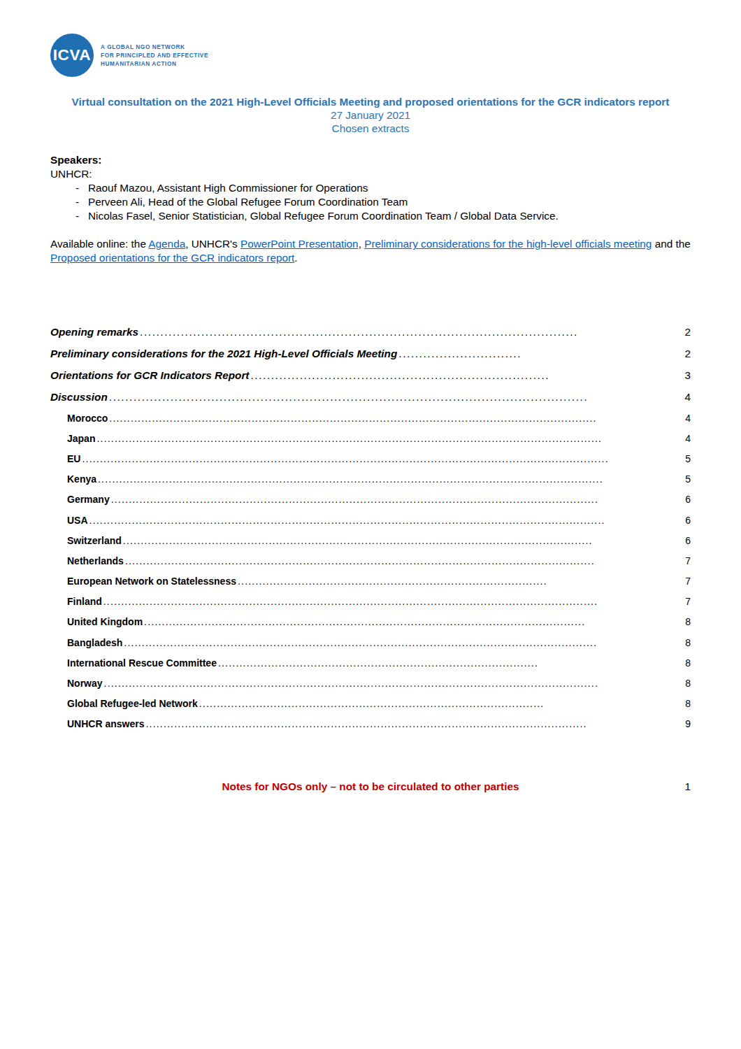ICVA
A Global NGO Network
for Principled and Effective
Humanitarian Action
Virtual consultation on the 2021 High-Level Officials Meeting and proposed orientations for the GCR indicators report
27 January 2021
Chosen extracts
Speakers:
UNHCR:
Raouf Mazou, Assistant High Commissioner for Operations
Perveen Ali, Head of the Global Refugee Forum Coordination Team
Nicolas Fasel, Senior Statistician, Global Refugee Forum Coordination Team / Global Data Service.
Available online: the Agenda, UNHCR's PowerPoint Presentation, Preliminary considerations for the high-level officials meeting and the Proposed orientations for the GCR indicators report.
Opening remarks ........................................................................................................... 2
Preliminary considerations for the 2021 High-Level Officials Meeting .............................. 2
Orientations for GCR Indicators Report ......................................................................... 3
Discussion ..................................................................................................................... 4
Morocco ......................................................................................................................................... 4
Japan .............................................................................................................................................. 4
EU .................................................................................................................................................... 5
Kenya .............................................................................................................................................. 5
Germany ......................................................................................................................................... 6
USA ................................................................................................................................................. 6
Switzerland .................................................................................................................................... 6
Netherlands .................................................................................................................................... 7
European Network on Statelessness ....................................................................................... 7
Finland ........................................................................................................................................... 7
United Kingdom ............................................................................................................................ 8
Bangladesh ..................................................................................................................................... 8
International Rescue Committee .......................................................................................... 8
Norway ........................................................................................................................................... 8
Global Refugee-led Network ................................................................................................. 8
UNHCR answers ............................................................................................................................ 9
Notes for NGOs only – not to be circulated to other parties 1